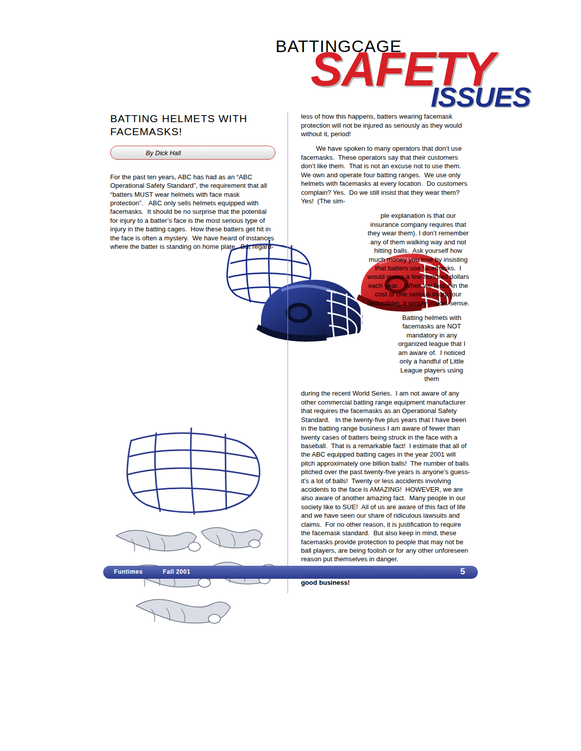BATTINGCAGE
SAFETY
ISSUES
BATTING HELMETS WITH FACEMASKS!
By Dick Hall
For the past ten years, ABC has had as an “ABC Operational Safety Standard”, the requirement that all “batters MUST wear helmets with face mask protection”. ABC only sells helmets equipped with facemasks. It should be no surprise that the potential for injury to a batter’s face is the most serious type of injury in the batting cages. How these batters get hit in the face is often a mystery. We have heard of instances where the batter is standing on home plate. But regard-
less of how this happens, batters wearing facemask protection will not be injured as seriously as they would without it, period!
We have spoken to many operators that don’t use facemasks. These operators say that their customers don’t like them. That is not an excuse not to use them. We own and operate four batting ranges. We use only helmets with facemasks at every location. Do customers complain? Yes. Do we still insist that they wear them? Yes! (The sim-
ple explanation is that our insurance company requires that they wear them). I don’t remember any of them walking way and not hitting balls. Ask yourself how much money you lose by insisting that batters use facemasks. I would guess a few hundred dollars each year. When we factor in the cost of one serious injury (our deductible), it simply makes sense.
Batting helmets with facemasks are NOT mandatory in any organized league that I am aware of. I noticed only a handful of Little League players using them
during the recent World Series. I am not aware of any other commercial batting range equipment manufacturer that requires the facemasks as an Operational Safety Standard. In the twenty-five plus years that I have been in the batting range business I am aware of fewer than twenty cases of batters being struck in the face with a baseball. That is a remarkable fact! I estimate that all of the ABC equipped batting cages in the year 2001 will pitch approximately one billion balls! The number of balls pitched over the past twenty-five years is anyone’s guess-it’s a lot of balls! Twenty or less accidents involving accidents to the face is AMAZING! HOWEVER, we are also aware of another amazing fact. Many people in our society like to SUE! All of us are aware of this fact of life and we have seen our share of ridiculous lawsuits and claims. For no other reason, it is justification to require the facemask standard. But also keep in mind, these facemasks provide protection to people that may not be ball players, are being foolish or for any other unforeseen reason put themselves in danger.
If you don’t have facemasks, GET THEM! They are good business!
Funtimes Fall 2001
5